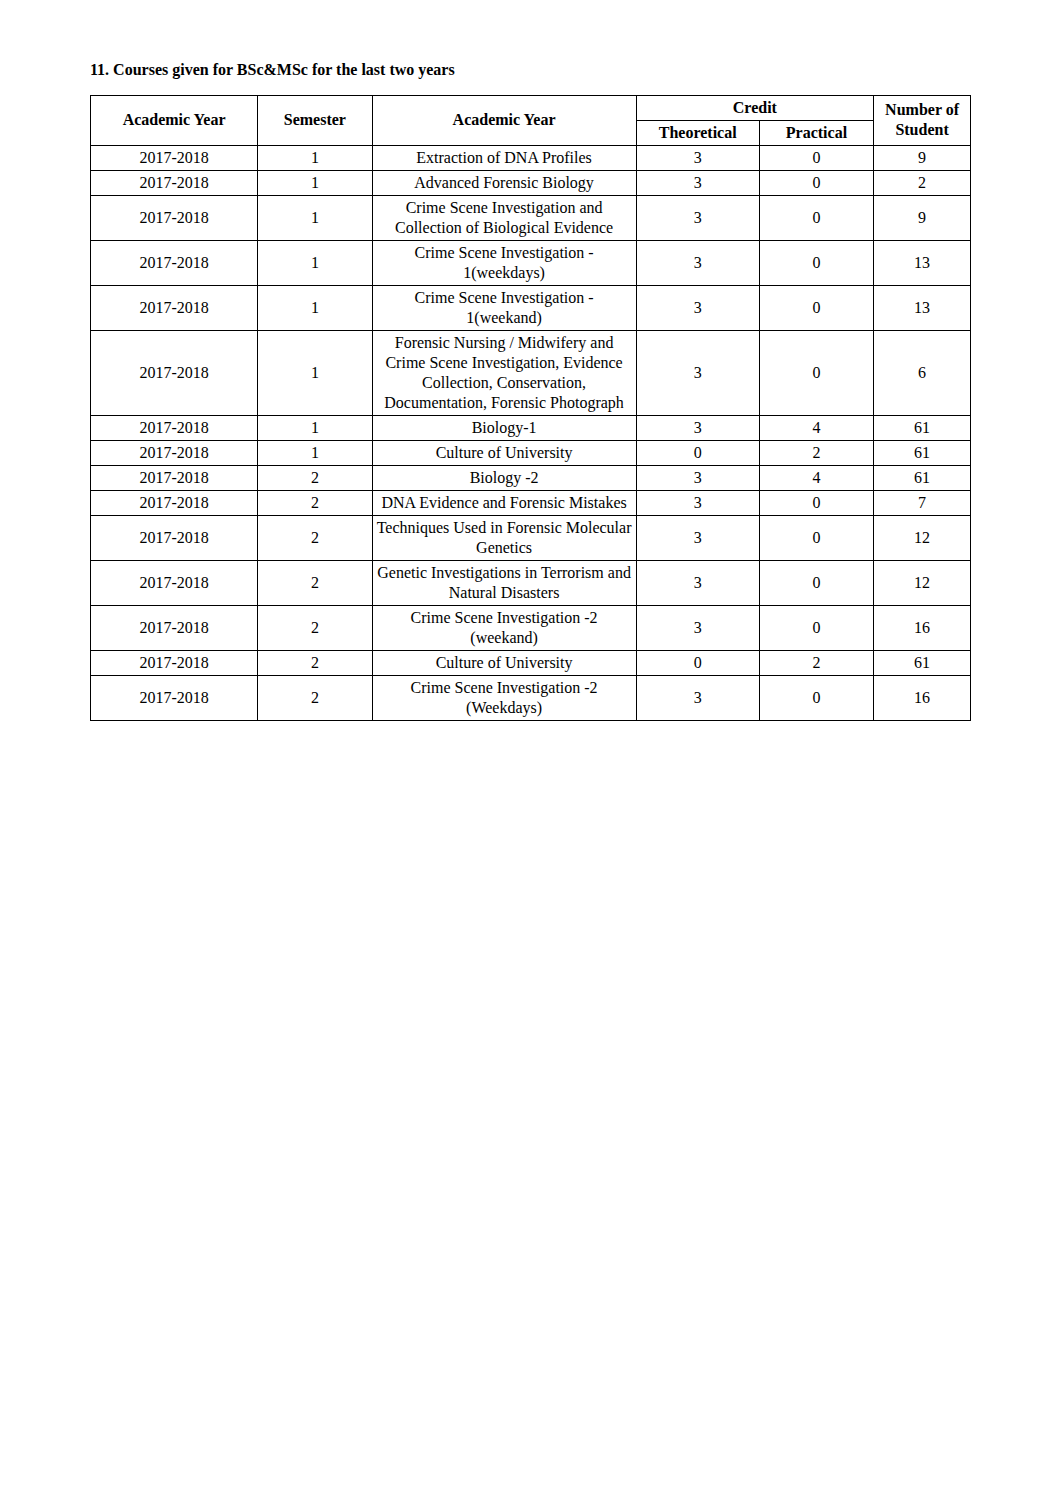11. Courses given for BSc&MSc for the last two years
| Academic Year | Semester | Academic Year | Credit | Number of Student |
| --- | --- | --- | --- | --- |
| Theoretical | Practical |
| 2017-2018 | 1 | Extraction of DNA Profiles | 3 | 0 | 9 |
| 2017-2018 | 1 | Advanced Forensic Biology | 3 | 0 | 2 |
| 2017-2018 | 1 | Crime Scene Investigation and Collection of Biological Evidence | 3 | 0 | 9 |
| 2017-2018 | 1 | Crime Scene Investigation - 1(weekdays) | 3 | 0 | 13 |
| 2017-2018 | 1 | Crime Scene Investigation - 1(weekand) | 3 | 0 | 13 |
| 2017-2018 | 1 | Forensic Nursing / Midwifery and Crime Scene Investigation, Evidence Collection, Conservation, Documentation, Forensic Photograph | 3 | 0 | 6 |
| 2017-2018 | 1 | Biology-1 | 3 | 4 | 61 |
| 2017-2018 | 1 | Culture of University | 0 | 2 | 61 |
| 2017-2018 | 2 | Biology -2 | 3 | 4 | 61 |
| 2017-2018 | 2 | DNA Evidence and Forensic Mistakes | 3 | 0 | 7 |
| 2017-2018 | 2 | Techniques Used in Forensic Molecular Genetics | 3 | 0 | 12 |
| 2017-2018 | 2 | Genetic Investigations in Terrorism and Natural Disasters | 3 | 0 | 12 |
| 2017-2018 | 2 | Crime Scene Investigation -2 (weekand) | 3 | 0 | 16 |
| 2017-2018 | 2 | Culture of University | 0 | 2 | 61 |
| 2017-2018 | 2 | Crime Scene Investigation -2 (Weekdays) | 3 | 0 | 16 |